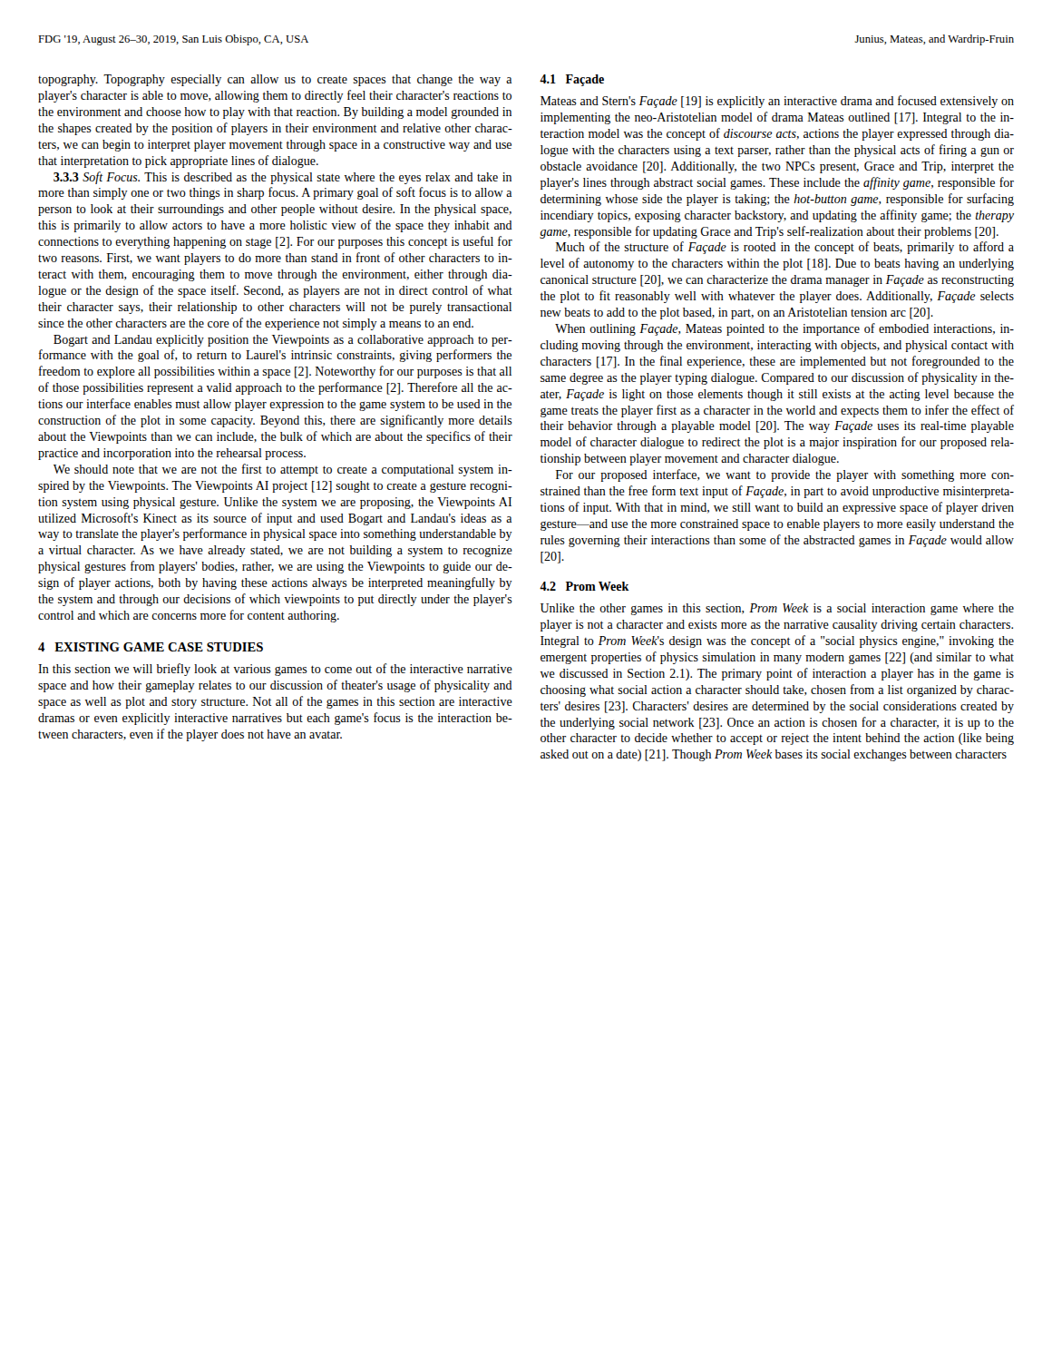FDG '19, August 26–30, 2019, San Luis Obispo, CA, USA Junius, Mateas, and Wardrip-Fruin
topography. Topography especially can allow us to create spaces that change the way a player's character is able to move, allowing them to directly feel their character's reactions to the environment and choose how to play with that reaction. By building a model grounded in the shapes created by the position of players in their environment and relative other characters, we can begin to interpret player movement through space in a constructive way and use that interpretation to pick appropriate lines of dialogue.
3.3.3 Soft Focus. This is described as the physical state where the eyes relax and take in more than simply one or two things in sharp focus. A primary goal of soft focus is to allow a person to look at their surroundings and other people without desire. In the physical space, this is primarily to allow actors to have a more holistic view of the space they inhabit and connections to everything happening on stage [2]. For our purposes this concept is useful for two reasons. First, we want players to do more than stand in front of other characters to interact with them, encouraging them to move through the environment, either through dialogue or the design of the space itself. Second, as players are not in direct control of what their character says, their relationship to other characters will not be purely transactional since the other characters are the core of the experience not simply a means to an end.
Bogart and Landau explicitly position the Viewpoints as a collaborative approach to performance with the goal of, to return to Laurel's intrinsic constraints, giving performers the freedom to explore all possibilities within a space [2]. Noteworthy for our purposes is that all of those possibilities represent a valid approach to the performance [2]. Therefore all the actions our interface enables must allow player expression to the game system to be used in the construction of the plot in some capacity. Beyond this, there are significantly more details about the Viewpoints than we can include, the bulk of which are about the specifics of their practice and incorporation into the rehearsal process.
We should note that we are not the first to attempt to create a computational system inspired by the Viewpoints. The Viewpoints AI project [12] sought to create a gesture recognition system using physical gesture. Unlike the system we are proposing, the Viewpoints AI utilized Microsoft's Kinect as its source of input and used Bogart and Landau's ideas as a way to translate the player's performance in physical space into something understandable by a virtual character. As we have already stated, we are not building a system to recognize physical gestures from players' bodies, rather, we are using the Viewpoints to guide our design of player actions, both by having these actions always be interpreted meaningfully by the system and through our decisions of which viewpoints to put directly under the player's control and which are concerns more for content authoring.
4 EXISTING GAME CASE STUDIES
In this section we will briefly look at various games to come out of the interactive narrative space and how their gameplay relates to our discussion of theater's usage of physicality and space as well as plot and story structure. Not all of the games in this section are interactive dramas or even explicitly interactive narratives but each game's focus is the interaction between characters, even if the player does not have an avatar.
4.1 Façade
Mateas and Stern's Façade [19] is explicitly an interactive drama and focused extensively on implementing the neo-Aristotelian model of drama Mateas outlined [17]. Integral to the interaction model was the concept of discourse acts, actions the player expressed through dialogue with the characters using a text parser, rather than the physical acts of firing a gun or obstacle avoidance [20]. Additionally, the two NPCs present, Grace and Trip, interpret the player's lines through abstract social games. These include the affinity game, responsible for determining whose side the player is taking; the hot-button game, responsible for surfacing incendiary topics, exposing character backstory, and updating the affinity game; the therapy game, responsible for updating Grace and Trip's self-realization about their problems [20].
Much of the structure of Façade is rooted in the concept of beats, primarily to afford a level of autonomy to the characters within the plot [18]. Due to beats having an underlying canonical structure [20], we can characterize the drama manager in Façade as reconstructing the plot to fit reasonably well with whatever the player does. Additionally, Façade selects new beats to add to the plot based, in part, on an Aristotelian tension arc [20].
When outlining Façade, Mateas pointed to the importance of embodied interactions, including moving through the environment, interacting with objects, and physical contact with characters [17]. In the final experience, these are implemented but not foregrounded to the same degree as the player typing dialogue. Compared to our discussion of physicality in theater, Façade is light on those elements though it still exists at the acting level because the game treats the player first as a character in the world and expects them to infer the effect of their behavior through a playable model [20]. The way Façade uses its real-time playable model of character dialogue to redirect the plot is a major inspiration for our proposed relationship between player movement and character dialogue.
For our proposed interface, we want to provide the player with something more constrained than the free form text input of Façade, in part to avoid unproductive misinterpretations of input. With that in mind, we still want to build an expressive space of player driven gesture—and use the more constrained space to enable players to more easily understand the rules governing their interactions than some of the abstracted games in Façade would allow [20].
4.2 Prom Week
Unlike the other games in this section, Prom Week is a social interaction game where the player is not a character and exists more as the narrative causality driving certain characters. Integral to Prom Week's design was the concept of a "social physics engine," invoking the emergent properties of physics simulation in many modern games [22] (and similar to what we discussed in Section 2.1). The primary point of interaction a player has in the game is choosing what social action a character should take, chosen from a list organized by characters' desires [23]. Characters' desires are determined by the social considerations created by the underlying social network [23]. Once an action is chosen for a character, it is up to the other character to decide whether to accept or reject the intent behind the action (like being asked out on a date) [21]. Though Prom Week bases its social exchanges between characters